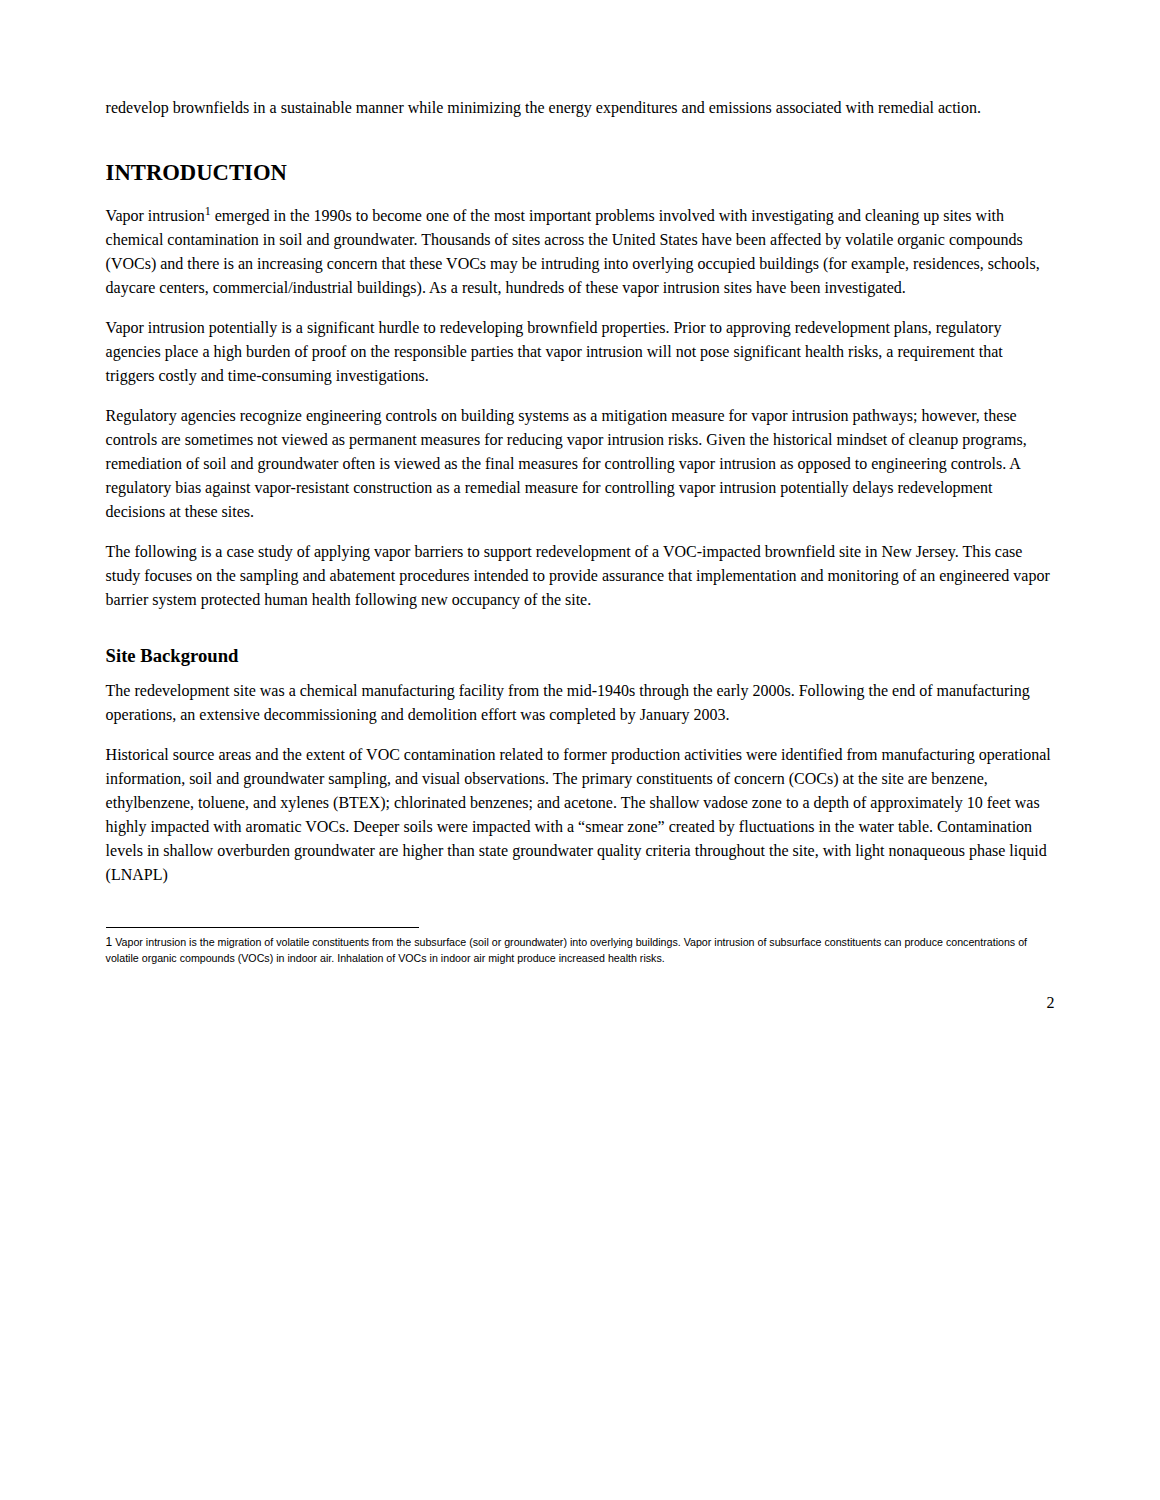redevelop brownfields in a sustainable manner while minimizing the energy expenditures and emissions associated with remedial action.
INTRODUCTION
Vapor intrusion1 emerged in the 1990s to become one of the most important problems involved with investigating and cleaning up sites with chemical contamination in soil and groundwater. Thousands of sites across the United States have been affected by volatile organic compounds (VOCs) and there is an increasing concern that these VOCs may be intruding into overlying occupied buildings (for example, residences, schools, daycare centers, commercial/industrial buildings). As a result, hundreds of these vapor intrusion sites have been investigated.
Vapor intrusion potentially is a significant hurdle to redeveloping brownfield properties. Prior to approving redevelopment plans, regulatory agencies place a high burden of proof on the responsible parties that vapor intrusion will not pose significant health risks, a requirement that triggers costly and time-consuming investigations.
Regulatory agencies recognize engineering controls on building systems as a mitigation measure for vapor intrusion pathways; however, these controls are sometimes not viewed as permanent measures for reducing vapor intrusion risks. Given the historical mindset of cleanup programs, remediation of soil and groundwater often is viewed as the final measures for controlling vapor intrusion as opposed to engineering controls. A regulatory bias against vapor-resistant construction as a remedial measure for controlling vapor intrusion potentially delays redevelopment decisions at these sites.
The following is a case study of applying vapor barriers to support redevelopment of a VOC-impacted brownfield site in New Jersey. This case study focuses on the sampling and abatement procedures intended to provide assurance that implementation and monitoring of an engineered vapor barrier system protected human health following new occupancy of the site.
Site Background
The redevelopment site was a chemical manufacturing facility from the mid-1940s through the early 2000s. Following the end of manufacturing operations, an extensive decommissioning and demolition effort was completed by January 2003.
Historical source areas and the extent of VOC contamination related to former production activities were identified from manufacturing operational information, soil and groundwater sampling, and visual observations. The primary constituents of concern (COCs) at the site are benzene, ethylbenzene, toluene, and xylenes (BTEX); chlorinated benzenes; and acetone. The shallow vadose zone to a depth of approximately 10 feet was highly impacted with aromatic VOCs. Deeper soils were impacted with a “smear zone” created by fluctuations in the water table. Contamination levels in shallow overburden groundwater are higher than state groundwater quality criteria throughout the site, with light nonaqueous phase liquid (LNAPL)
1 Vapor intrusion is the migration of volatile constituents from the subsurface (soil or groundwater) into overlying buildings. Vapor intrusion of subsurface constituents can produce concentrations of volatile organic compounds (VOCs) in indoor air. Inhalation of VOCs in indoor air might produce increased health risks.
2